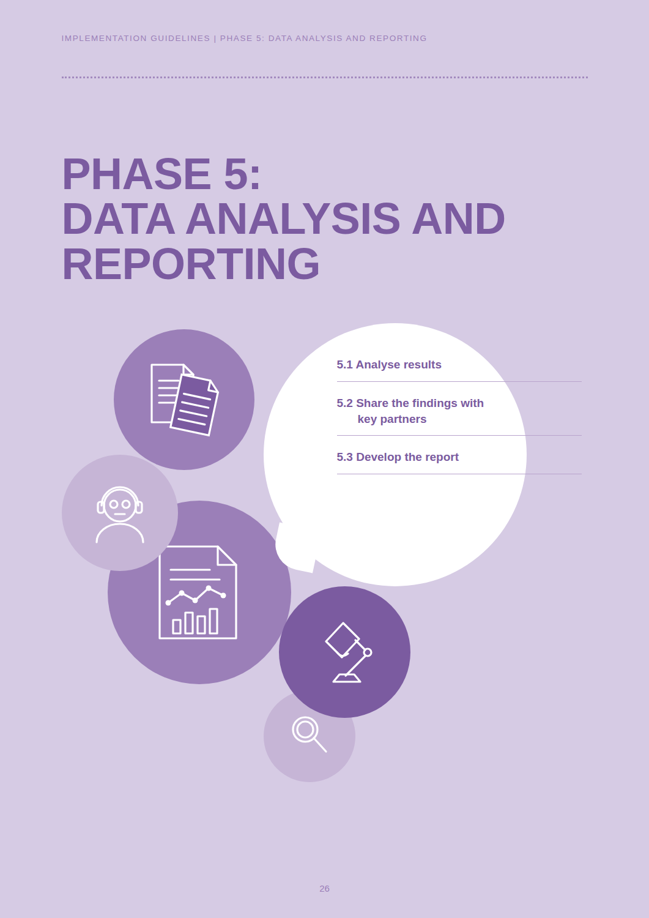Implementation Guidelines | Phase 5: Data Analysis and Reporting
Phase 5:
Data Analysis and Reporting
5.1 Analyse results
5.2 Share the findings withkey partners
5.3 Develop the report
26